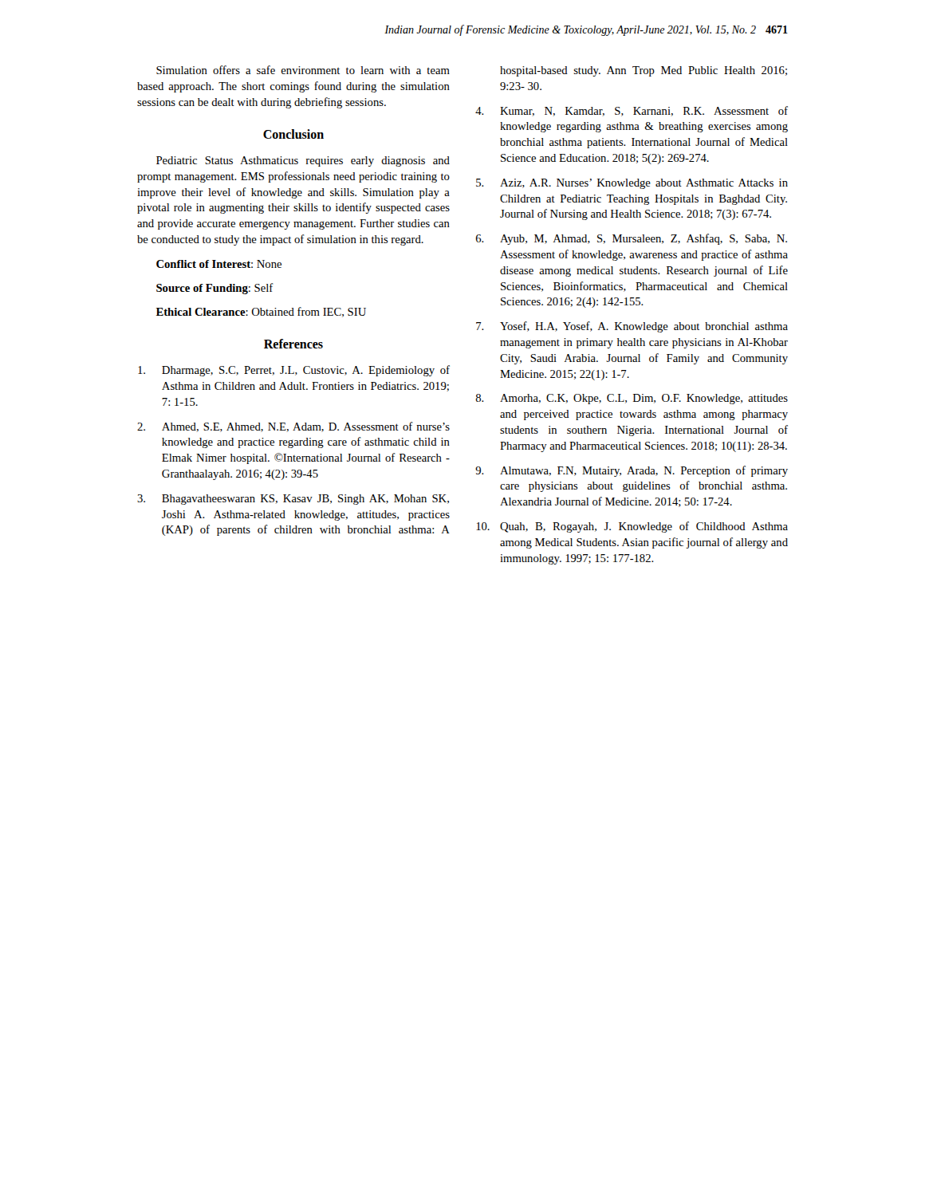Indian Journal of Forensic Medicine & Toxicology, April-June 2021, Vol. 15, No. 2 4671
Simulation offers a safe environment to learn with a team based approach. The short comings found during the simulation sessions can be dealt with during debriefing sessions.
Conclusion
Pediatric Status Asthmaticus requires early diagnosis and prompt management. EMS professionals need periodic training to improve their level of knowledge and skills. Simulation play a pivotal role in augmenting their skills to identify suspected cases and provide accurate emergency management. Further studies can be conducted to study the impact of simulation in this regard.
Conflict of Interest: None
Source of Funding: Self
Ethical Clearance: Obtained from IEC, SIU
References
Dharmage, S.C, Perret, J.L, Custovic, A. Epidemiology of Asthma in Children and Adult. Frontiers in Pediatrics. 2019; 7: 1-15.
Ahmed, S.E, Ahmed, N.E, Adam, D. Assessment of nurse’s knowledge and practice regarding care of asthmatic child in Elmak Nimer hospital. ©International Journal of Research - Granthaalayah. 2016; 4(2): 39-45
Bhagavatheeswaran KS, Kasav JB, Singh AK, Mohan SK, Joshi A. Asthma-related knowledge, attitudes, practices (KAP) of parents of children with bronchial asthma: A hospital-based study. Ann Trop Med Public Health 2016; 9:23- 30.
Kumar, N, Kamdar, S, Karnani, R.K. Assessment of knowledge regarding asthma & breathing exercises among bronchial asthma patients. International Journal of Medical Science and Education. 2018; 5(2): 269-274.
Aziz, A.R. Nurses’ Knowledge about Asthmatic Attacks in Children at Pediatric Teaching Hospitals in Baghdad City. Journal of Nursing and Health Science. 2018; 7(3): 67-74.
Ayub, M, Ahmad, S, Mursaleen, Z, Ashfaq, S, Saba, N. Assessment of knowledge, awareness and practice of asthma disease among medical students. Research journal of Life Sciences, Bioinformatics, Pharmaceutical and Chemical Sciences. 2016; 2(4): 142-155.
Yosef, H.A, Yosef, A. Knowledge about bronchial asthma management in primary health care physicians in Al-Khobar City, Saudi Arabia. Journal of Family and Community Medicine. 2015; 22(1): 1-7.
Amorha, C.K, Okpe, C.L, Dim, O.F. Knowledge, attitudes and perceived practice towards asthma among pharmacy students in southern Nigeria. International Journal of Pharmacy and Pharmaceutical Sciences. 2018; 10(11): 28-34.
Almutawa, F.N, Mutairy, Arada, N. Perception of primary care physicians about guidelines of bronchial asthma. Alexandria Journal of Medicine. 2014; 50: 17-24.
Quah, B, Rogayah, J. Knowledge of Childhood Asthma among Medical Students. Asian pacific journal of allergy and immunology. 1997; 15: 177-182.